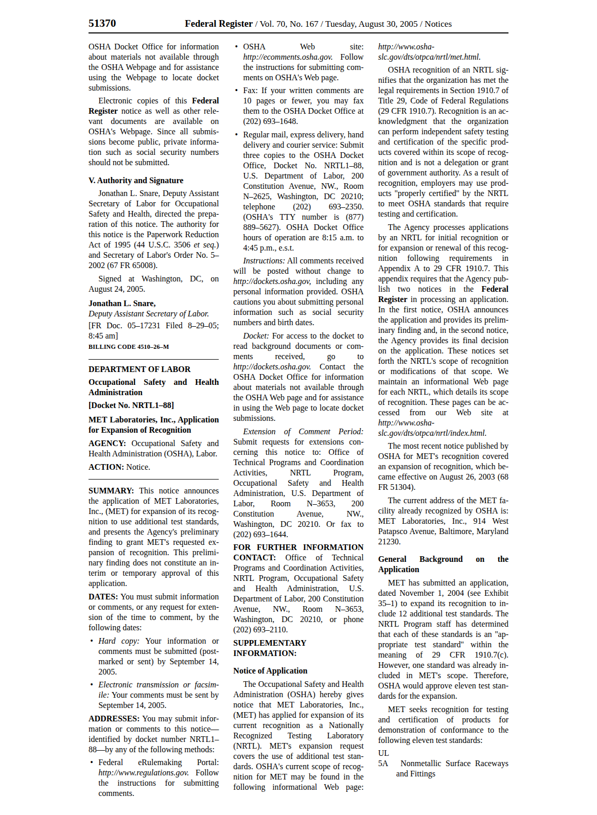51370
Federal Register / Vol. 70, No. 167 / Tuesday, August 30, 2005 / Notices
OSHA Docket Office for information about materials not available through the OSHA Webpage and for assistance using the Webpage to locate docket submissions.
Electronic copies of this Federal Register notice as well as other relevant documents are available on OSHA's Webpage. Since all submissions become public, private information such as social security numbers should not be submitted.
V. Authority and Signature
Jonathan L. Snare, Deputy Assistant Secretary of Labor for Occupational Safety and Health, directed the preparation of this notice. The authority for this notice is the Paperwork Reduction Act of 1995 (44 U.S.C. 3506 et seq.) and Secretary of Labor's Order No. 5–2002 (67 FR 65008).
Signed at Washington, DC, on August 24, 2005.
Jonathan L. Snare,
Deputy Assistant Secretary of Labor.
[FR Doc. 05–17231 Filed 8–29–05; 8:45 am]
BILLING CODE 4510–26–M
DEPARTMENT OF LABOR
Occupational Safety and Health Administration
[Docket No. NRTL1–88]
MET Laboratories, Inc., Application for Expansion of Recognition
AGENCY: Occupational Safety and Health Administration (OSHA), Labor.
ACTION: Notice.
SUMMARY: This notice announces the application of MET Laboratories, Inc., (MET) for expansion of its recognition to use additional test standards, and presents the Agency's preliminary finding to grant MET's requested expansion of recognition. This preliminary finding does not constitute an interim or temporary approval of this application.
DATES: You must submit information or comments, or any request for extension of the time to comment, by the following dates:
Hard copy: Your information or comments must be submitted (postmarked or sent) by September 14, 2005.
Electronic transmission or facsimile: Your comments must be sent by September 14, 2005.
ADDRESSES: You may submit information or comments to this notice—identified by docket number NRTL1–88—by any of the following methods:
Federal eRulemaking Portal: http://www.regulations.gov. Follow the instructions for submitting comments.
OSHA Web site: http://ecomments.osha.gov. Follow the instructions for submitting comments on OSHA's Web page.
Fax: If your written comments are 10 pages or fewer, you may fax them to the OSHA Docket Office at (202) 693–1648.
Regular mail, express delivery, hand delivery and courier service: Submit three copies to the OSHA Docket Office, Docket No. NRTL1–88, U.S. Department of Labor, 200 Constitution Avenue, NW., Room N–2625, Washington, DC 20210; telephone (202) 693–2350. (OSHA's TTY number is (877) 889–5627). OSHA Docket Office hours of operation are 8:15 a.m. to 4:45 p.m., e.s.t.
Instructions: All comments received will be posted without change to http://dockets.osha.gov, including any personal information provided. OSHA cautions you about submitting personal information such as social security numbers and birth dates.
Docket: For access to the docket to read background documents or comments received, go to http://dockets.osha.gov. Contact the OSHA Docket Office for information about materials not available through the OSHA Web page and for assistance in using the Web page to locate docket submissions.
Extension of Comment Period: Submit requests for extensions concerning this notice to: Office of Technical Programs and Coordination Activities, NRTL Program, Occupational Safety and Health Administration, U.S. Department of Labor, Room N–3653, 200 Constitution Avenue, NW., Washington, DC 20210. Or fax to (202) 693–1644.
FOR FURTHER INFORMATION CONTACT: Office of Technical Programs and Coordination Activities, NRTL Program, Occupational Safety and Health Administration, U.S. Department of Labor, 200 Constitution Avenue, NW., Room N–3653, Washington, DC 20210, or phone (202) 693–2110.
SUPPLEMENTARY INFORMATION:
Notice of Application
The Occupational Safety and Health Administration (OSHA) hereby gives notice that MET Laboratories, Inc., (MET) has applied for expansion of its current recognition as a Nationally Recognized Testing Laboratory (NRTL). MET's expansion request covers the use of additional test standards. OSHA's current scope of recognition for MET may be found in the following informational Web page: http://www.osha-slc.gov/dts/otpca/nrtl/met.html.
OSHA recognition of an NRTL signifies that the organization has met the legal requirements in Section 1910.7 of Title 29, Code of Federal Regulations (29 CFR 1910.7). Recognition is an acknowledgment that the organization can perform independent safety testing and certification of the specific products covered within its scope of recognition and is not a delegation or grant of government authority. As a result of recognition, employers may use products ''properly certified'' by the NRTL to meet OSHA standards that require testing and certification.
The Agency processes applications by an NRTL for initial recognition or for expansion or renewal of this recognition following requirements in Appendix A to 29 CFR 1910.7. This appendix requires that the Agency publish two notices in the Federal Register in processing an application. In the first notice, OSHA announces the application and provides its preliminary finding and, in the second notice, the Agency provides its final decision on the application. These notices set forth the NRTL's scope of recognition or modifications of that scope. We maintain an informational Web page for each NRTL, which details its scope of recognition. These pages can be accessed from our Web site at http://www.osha-slc.gov/dts/otpca/nrtl/index.html.
The most recent notice published by OSHA for MET's recognition covered an expansion of recognition, which became effective on August 26, 2003 (68 FR 51304).
The current address of the MET facility already recognized by OSHA is: MET Laboratories, Inc., 914 West Patapsco Avenue, Baltimore, Maryland 21230.
General Background on the Application
MET has submitted an application, dated November 1, 2004 (see Exhibit 35–1) to expand its recognition to include 12 additional test standards. The NRTL Program staff has determined that each of these standards is an ''appropriate test standard'' within the meaning of 29 CFR 1910.7(c). However, one standard was already included in MET's scope. Therefore, OSHA would approve eleven test standards for the expansion.
MET seeks recognition for testing and certification of products for demonstration of conformance to the following eleven test standards:
UL 5A Nonmetallic Surface Raceways and Fittings